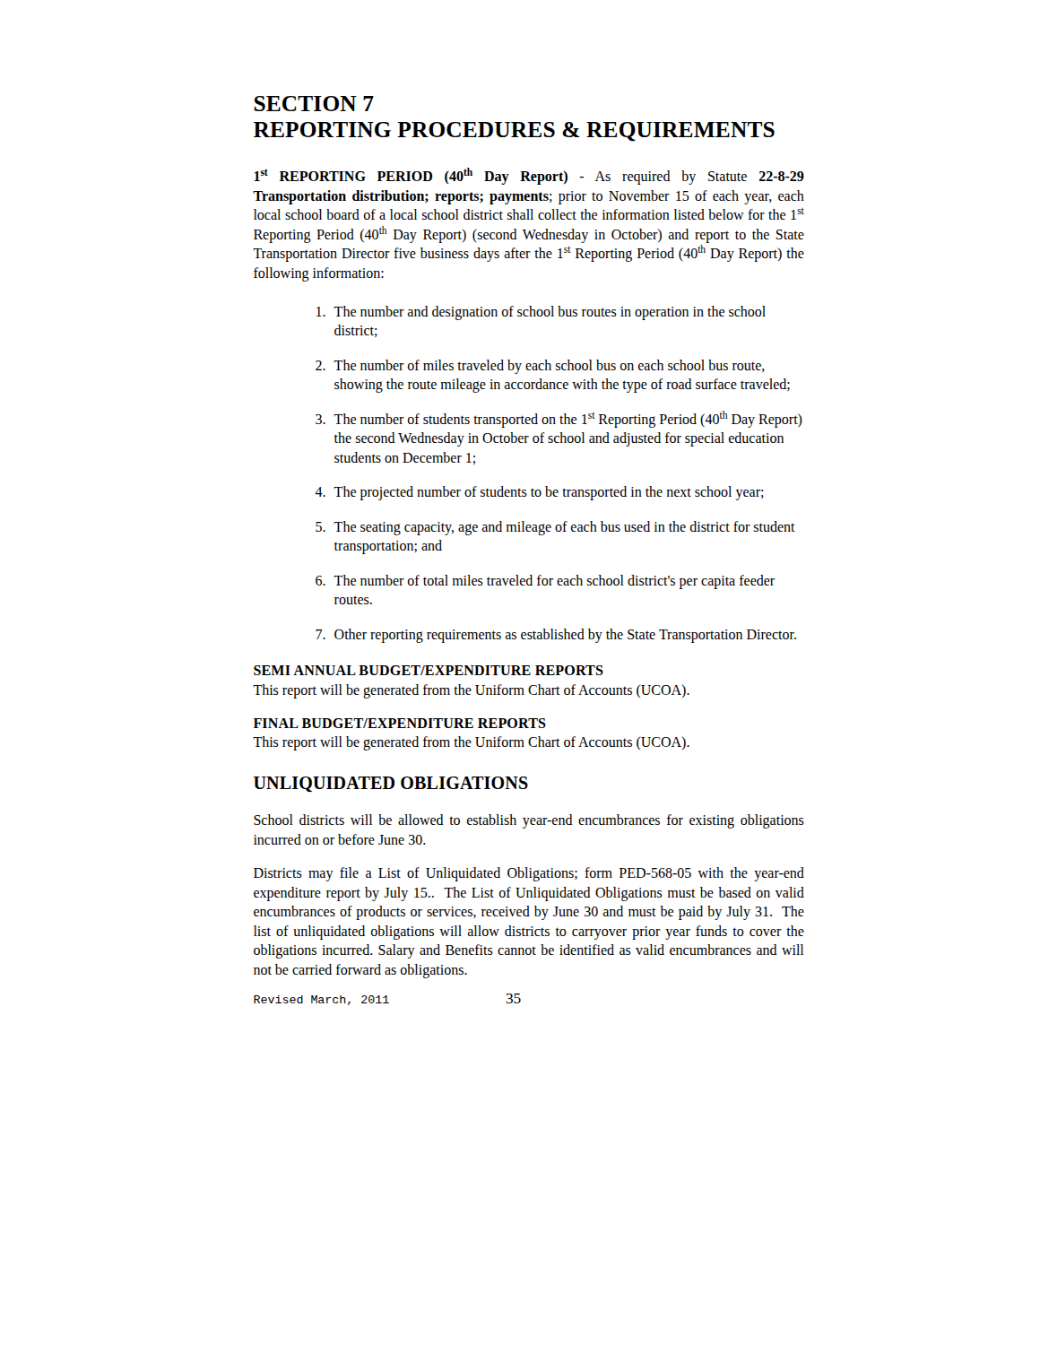SECTION 7REPORTING PROCEDURES & REQUIREMENTS
1st REPORTING PERIOD (40th Day Report) - As required by Statute 22-8-29 Transportation distribution; reports; payments; prior to November 15 of each year, each local school board of a local school district shall collect the information listed below for the 1st Reporting Period (40th Day Report) (second Wednesday in October) and report to the State Transportation Director five business days after the 1st Reporting Period (40th Day Report) the following information:
1. The number and designation of school bus routes in operation in the school district;
2. The number of miles traveled by each school bus on each school bus route, showing the route mileage in accordance with the type of road surface traveled;
3. The number of students transported on the 1st Reporting Period (40th Day Report) the second Wednesday in October of school and adjusted for special education students on December 1;
4. The projected number of students to be transported in the next school year;
5. The seating capacity, age and mileage of each bus used in the district for student transportation; and
6. The number of total miles traveled for each school district's per capita feeder routes.
7. Other reporting requirements as established by the State Transportation Director.
Semi Annual Budget/Expenditure Reports
This report will be generated from the Uniform Chart of Accounts (UCOA).
Final Budget/Expenditure Reports
This report will be generated from the Uniform Chart of Accounts (UCOA).
UNLIQUIDATED OBLIGATIONS
School districts will be allowed to establish year-end encumbrances for existing obligations incurred on or before June 30.
Districts may file a List of Unliquidated Obligations; form PED-568-05 with the year-end expenditure report by July 15.. The List of Unliquidated Obligations must be based on valid encumbrances of products or services, received by June 30 and must be paid by July 31. The list of unliquidated obligations will allow districts to carryover prior year funds to cover the obligations incurred. Salary and Benefits cannot be identified as valid encumbrances and will not be carried forward as obligations.
Revised March, 201135